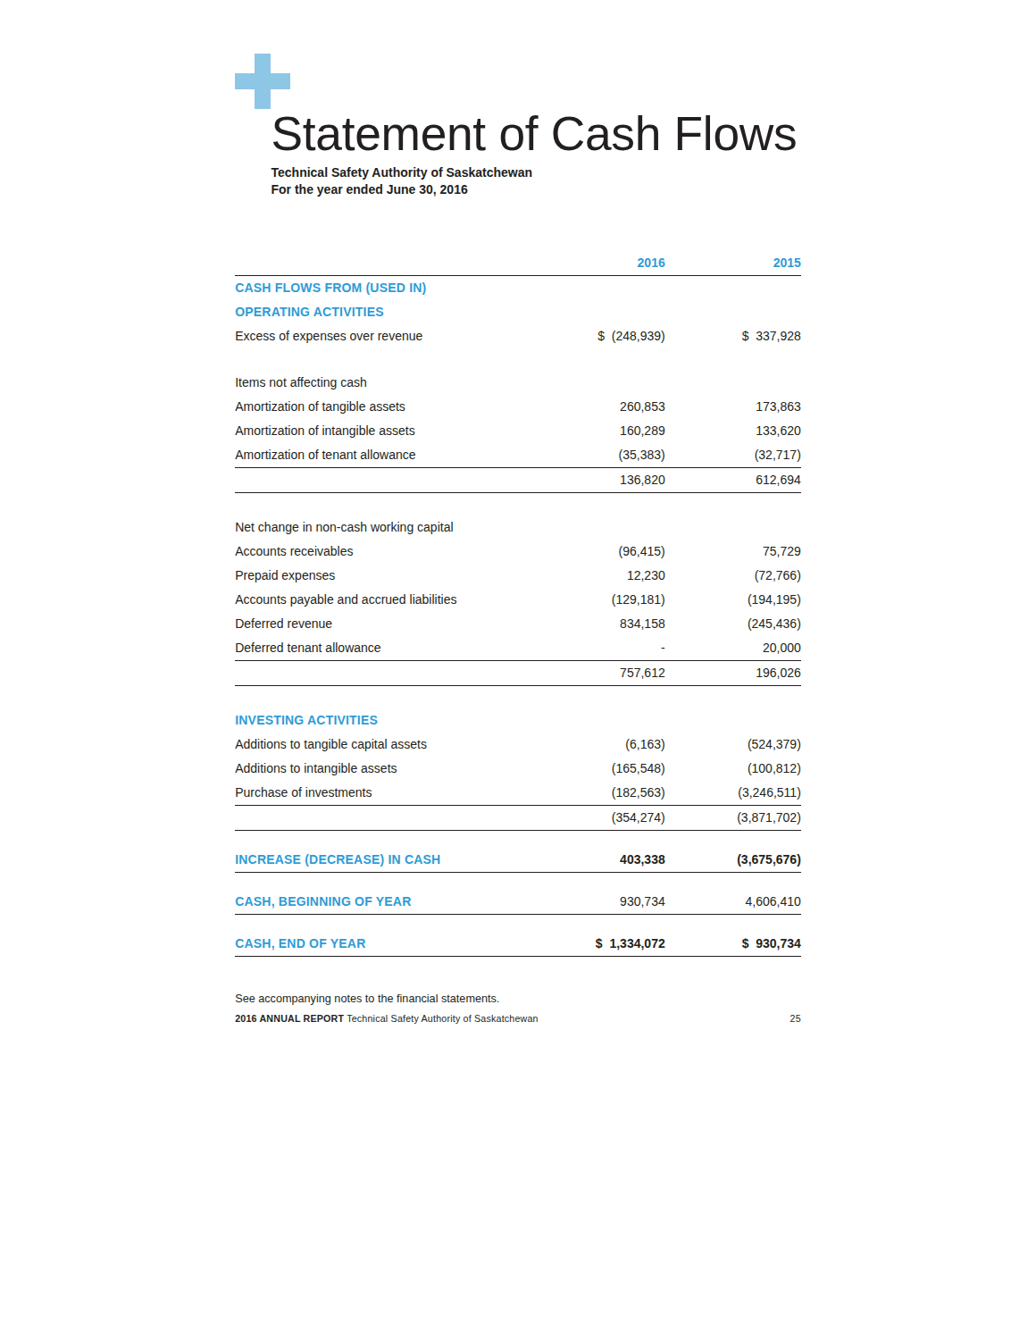Statement of Cash Flows
Technical Safety Authority of Saskatchewan
For the year ended June 30, 2016
| | | 2016 | 2015 |
| --- | --- | --- | --- |
| CASH FLOWS FROM (USED IN) |
| OPERATING ACTIVITIES |
| Excess of expenses over revenue | | $ (248,939) | $ 337,928 |
| Items not affecting cash | | | |
| Amortization of tangible assets | | 260,853 | 173,863 |
| Amortization of intangible assets | | 160,289 | 133,620 |
| Amortization of tenant allowance | | (35,383) | (32,717) |
| | | 136,820 | 612,694 |
| Net change in non-cash working capital | | | |
| Accounts receivables | | (96,415) | 75,729 |
| Prepaid expenses | | 12,230 | (72,766) |
| Accounts payable and accrued liabilities | | (129,181) | (194,195) |
| Deferred revenue | | 834,158 | (245,436) |
| Deferred tenant allowance | | - | 20,000 |
| | | 757,612 | 196,026 |
| INVESTING ACTIVITIES |
| Additions to tangible capital assets | | (6,163) | (524,379) |
| Additions to intangible assets | | (165,548) | (100,812) |
| Purchase of investments | | (182,563) | (3,246,511) |
| | | (354,274) | (3,871,702) |
| INCREASE (DECREASE) IN CASH | | 403,338 | (3,675,676) |
| CASH, BEGINNING OF YEAR | | 930,734 | 4,606,410 |
| CASH, END OF YEAR | | $ 1,334,072 | $ 930,734 |
See accompanying notes to the financial statements.
2016 ANNUAL REPORT Technical Safety Authority of Saskatchewan
25